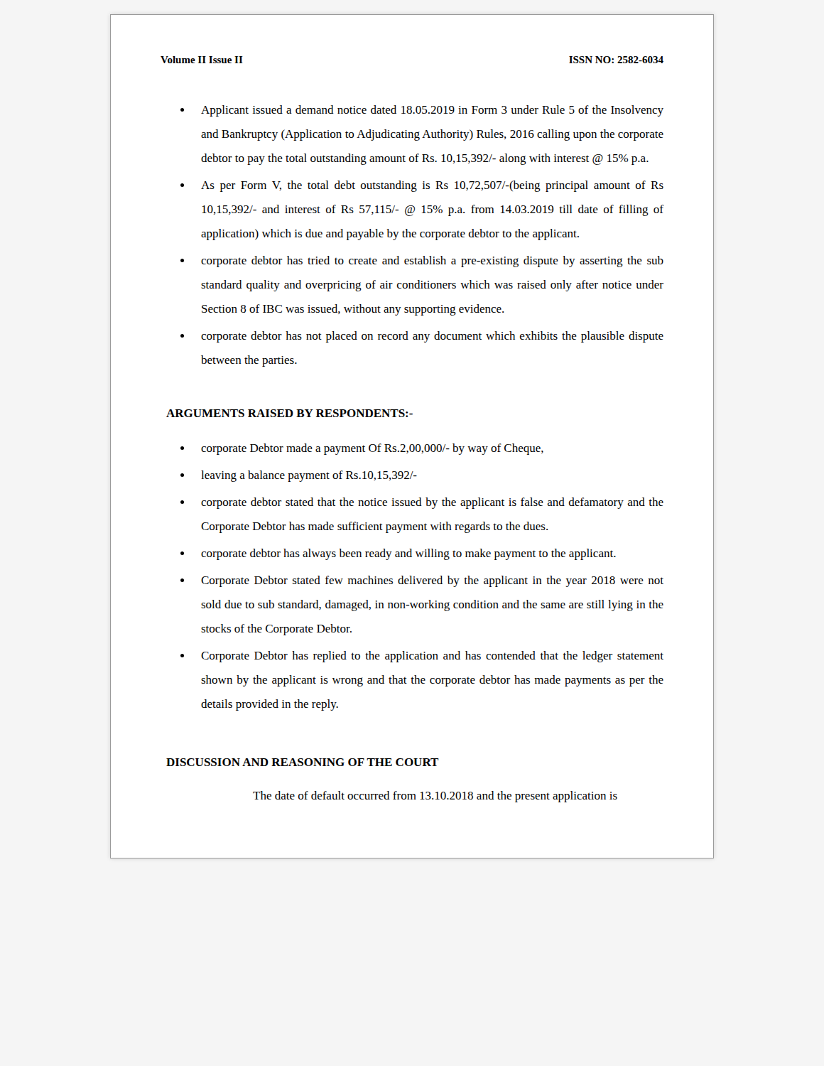Volume II Issue II ISSN NO: 2582-6034
Applicant issued a demand notice dated 18.05.2019 in Form 3 under Rule 5 of the Insolvency and Bankruptcy (Application to Adjudicating Authority) Rules, 2016 calling upon the corporate debtor to pay the total outstanding amount of Rs. 10,15,392/- along with interest @ 15% p.a.
As per Form V, the total debt outstanding is Rs 10,72,507/-(being principal amount of Rs 10,15,392/- and interest of Rs 57,115/- @ 15% p.a. from 14.03.2019 till date of filling of application) which is due and payable by the corporate debtor to the applicant.
corporate debtor has tried to create and establish a pre-existing dispute by asserting the sub standard quality and overpricing of air conditioners which was raised only after notice under Section 8 of IBC was issued, without any supporting evidence.
corporate debtor has not placed on record any document which exhibits the plausible dispute between the parties.
ARGUMENTS RAISED BY RESPONDENTS:-
corporate Debtor made a payment Of Rs.2,00,000/- by way of Cheque,
leaving a balance payment of Rs.10,15,392/-
corporate debtor stated that the notice issued by the applicant is false and defamatory and the Corporate Debtor has made sufficient payment with regards to the dues.
corporate debtor has always been ready and willing to make payment to the applicant.
Corporate Debtor stated few machines delivered by the applicant in the year 2018 were not sold due to sub standard, damaged, in non-working condition and the same are still lying in the stocks of the Corporate Debtor.
Corporate Debtor has replied to the application and has contended that the ledger statement shown by the applicant is wrong and that the corporate debtor has made payments as per the details provided in the reply.
DISCUSSION AND REASONING OF THE COURT
The date of default occurred from 13.10.2018 and the present application is